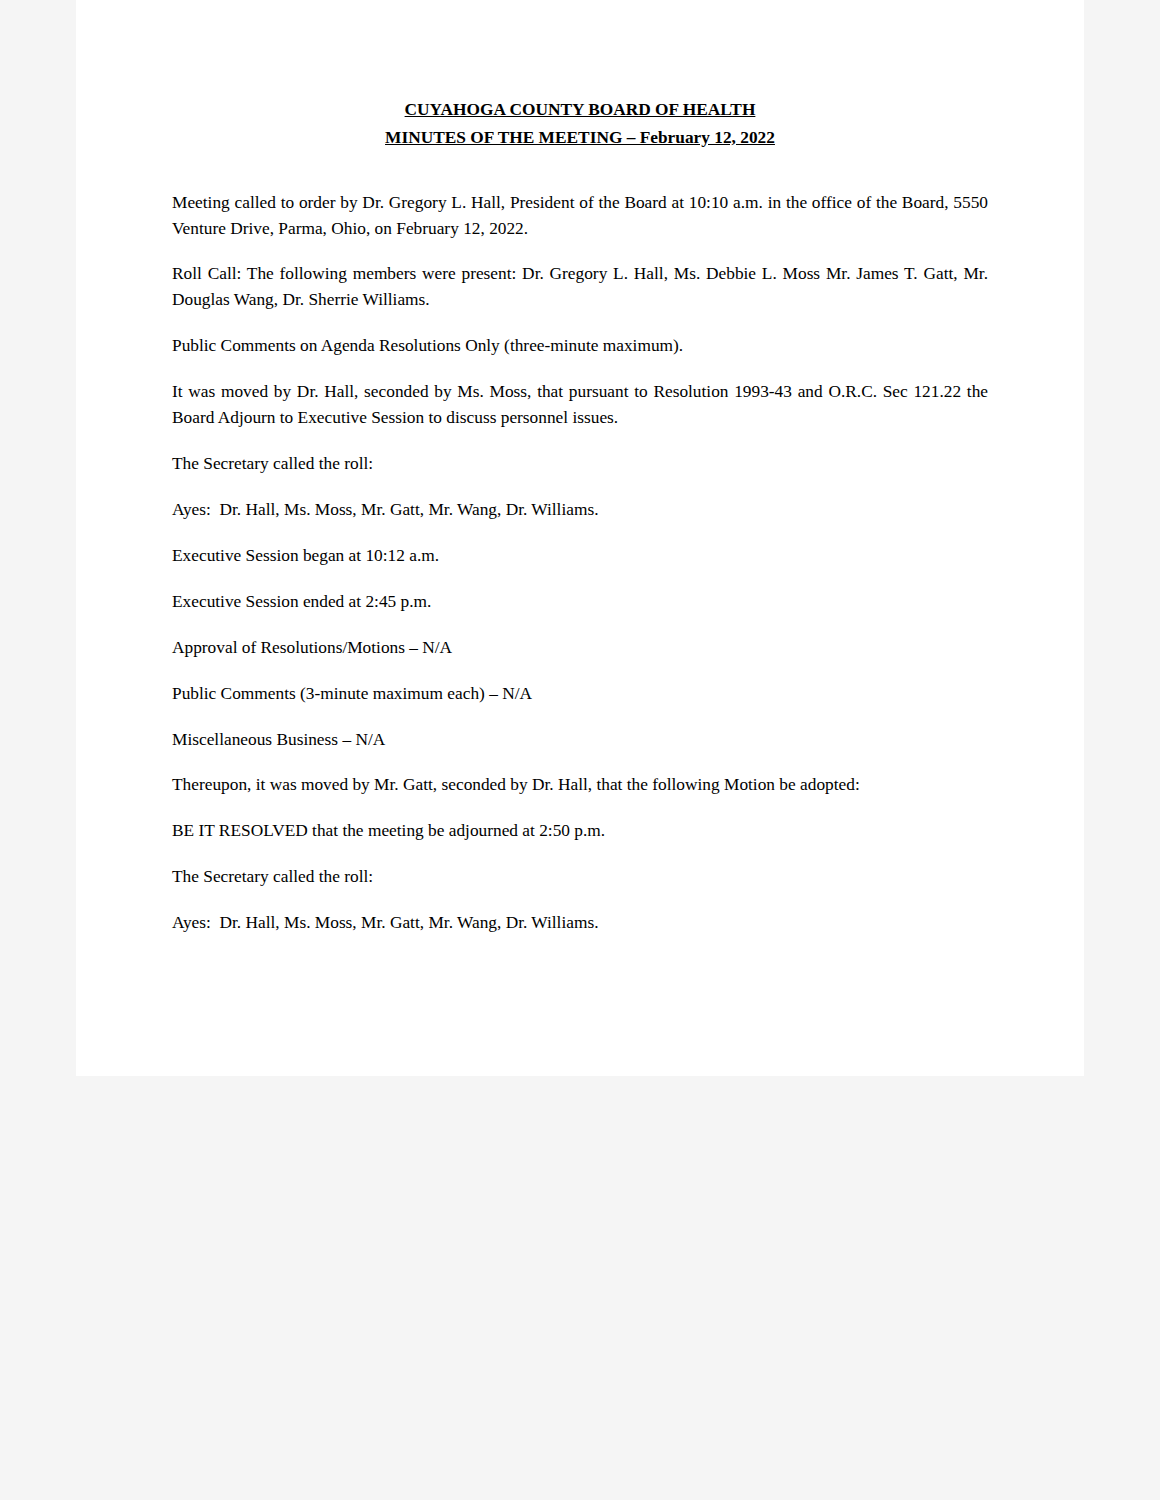CUYAHOGA COUNTY BOARD OF HEALTH
MINUTES OF THE MEETING – February 12, 2022
Meeting called to order by Dr. Gregory L. Hall, President of the Board at 10:10 a.m. in the office of the Board, 5550 Venture Drive, Parma, Ohio, on February 12, 2022.
Roll Call: The following members were present: Dr. Gregory L. Hall, Ms. Debbie L. Moss Mr. James T. Gatt, Mr. Douglas Wang, Dr. Sherrie Williams.
Public Comments on Agenda Resolutions Only (three-minute maximum).
It was moved by Dr. Hall, seconded by Ms. Moss, that pursuant to Resolution 1993-43 and O.R.C. Sec 121.22 the Board Adjourn to Executive Session to discuss personnel issues.
The Secretary called the roll:
Ayes: Dr. Hall, Ms. Moss, Mr. Gatt, Mr. Wang, Dr. Williams.
Executive Session began at 10:12 a.m.
Executive Session ended at 2:45 p.m.
Approval of Resolutions/Motions – N/A
Public Comments (3-minute maximum each) – N/A
Miscellaneous Business – N/A
Thereupon, it was moved by Mr. Gatt, seconded by Dr. Hall, that the following Motion be adopted:
BE IT RESOLVED that the meeting be adjourned at 2:50 p.m.
The Secretary called the roll:
Ayes: Dr. Hall, Ms. Moss, Mr. Gatt, Mr. Wang, Dr. Williams.